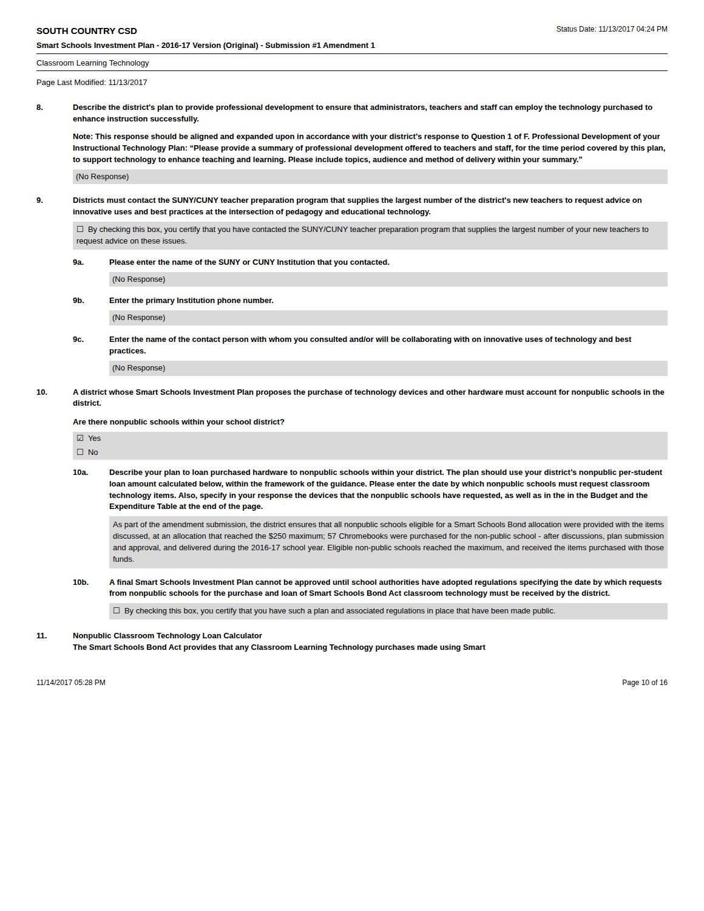SOUTH COUNTRY CSD
Status Date: 11/13/2017 04:24 PM
Smart Schools Investment Plan - 2016-17 Version (Original) - Submission #1 Amendment 1
Classroom Learning Technology
Page Last Modified: 11/13/2017
8. Describe the district's plan to provide professional development to ensure that administrators, teachers and staff can employ the technology purchased to enhance instruction successfully.
Note: This response should be aligned and expanded upon in accordance with your district’s response to Question 1 of F. Professional Development of your Instructional Technology Plan: “Please provide a summary of professional development offered to teachers and staff, for the time period covered by this plan, to support technology to enhance teaching and learning. Please include topics, audience and method of delivery within your summary.”
(No Response)
9. Districts must contact the SUNY/CUNY teacher preparation program that supplies the largest number of the district's new teachers to request advice on innovative uses and best practices at the intersection of pedagogy and educational technology.
☐ By checking this box, you certify that you have contacted the SUNY/CUNY teacher preparation program that supplies the largest number of your new teachers to request advice on these issues.
9a. Please enter the name of the SUNY or CUNY Institution that you contacted.
(No Response)
9b. Enter the primary Institution phone number.
(No Response)
9c. Enter the name of the contact person with whom you consulted and/or will be collaborating with on innovative uses of technology and best practices.
(No Response)
10. A district whose Smart Schools Investment Plan proposes the purchase of technology devices and other hardware must account for nonpublic schools in the district.
Are there nonpublic schools within your school district?
☑ Yes
☐ No
10a. Describe your plan to loan purchased hardware to nonpublic schools within your district. The plan should use your district’s nonpublic per-student loan amount calculated below, within the framework of the guidance. Please enter the date by which nonpublic schools must request classroom technology items. Also, specify in your response the devices that the nonpublic schools have requested, as well as in the in the Budget and the Expenditure Table at the end of the page.
As part of the amendment submission, the district ensures that all nonpublic schools eligible for a Smart Schools Bond allocation were provided with the items discussed, at an allocation that reached the $250 maximum; 57 Chromebooks were purchased for the non-public school - after discussions, plan submission and approval, and delivered during the 2016-17 school year. Eligible non-public schools reached the maximum, and received the items purchased with those funds.
10b. A final Smart Schools Investment Plan cannot be approved until school authorities have adopted regulations specifying the date by which requests from nonpublic schools for the purchase and loan of Smart Schools Bond Act classroom technology must be received by the district.
☐ By checking this box, you certify that you have such a plan and associated regulations in place that have been made public.
11. Nonpublic Classroom Technology Loan Calculator
The Smart Schools Bond Act provides that any Classroom Learning Technology purchases made using Smart
11/14/2017 05:28 PM
Page 10 of 16